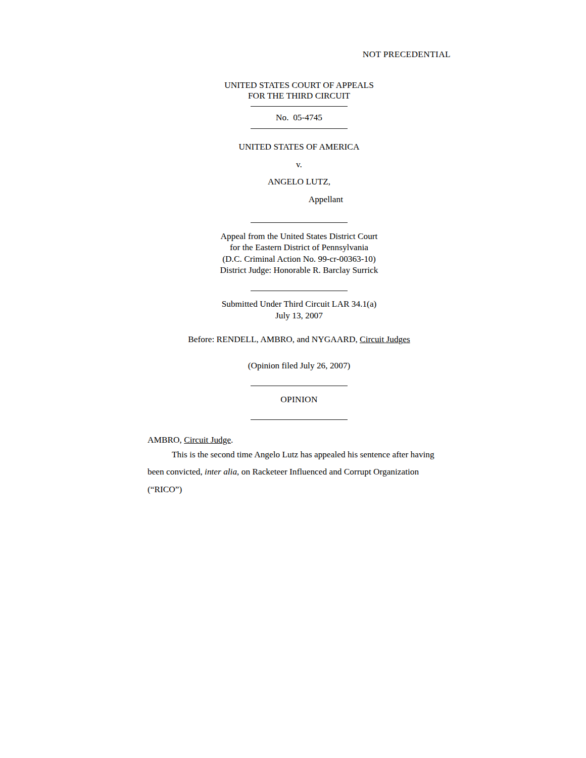NOT PRECEDENTIAL
UNITED STATES COURT OF APPEALS
FOR THE THIRD CIRCUIT
No. 05-4745
UNITED STATES OF AMERICA v. ANGELO LUTZ, Appellant
Appeal from the United States District Court
for the Eastern District of Pennsylvania
(D.C. Criminal Action No. 99-cr-00363-10)
District Judge: Honorable R. Barclay Surrick
Submitted Under Third Circuit LAR 34.1(a)
July 13, 2007
Before: RENDELL, AMBRO, and NYGAARD, Circuit Judges
(Opinion filed July 26, 2007)
OPINION
AMBRO, Circuit Judge.
This is the second time Angelo Lutz has appealed his sentence after having been convicted, inter alia, on Racketeer Influenced and Corrupt Organization (“RICO”)